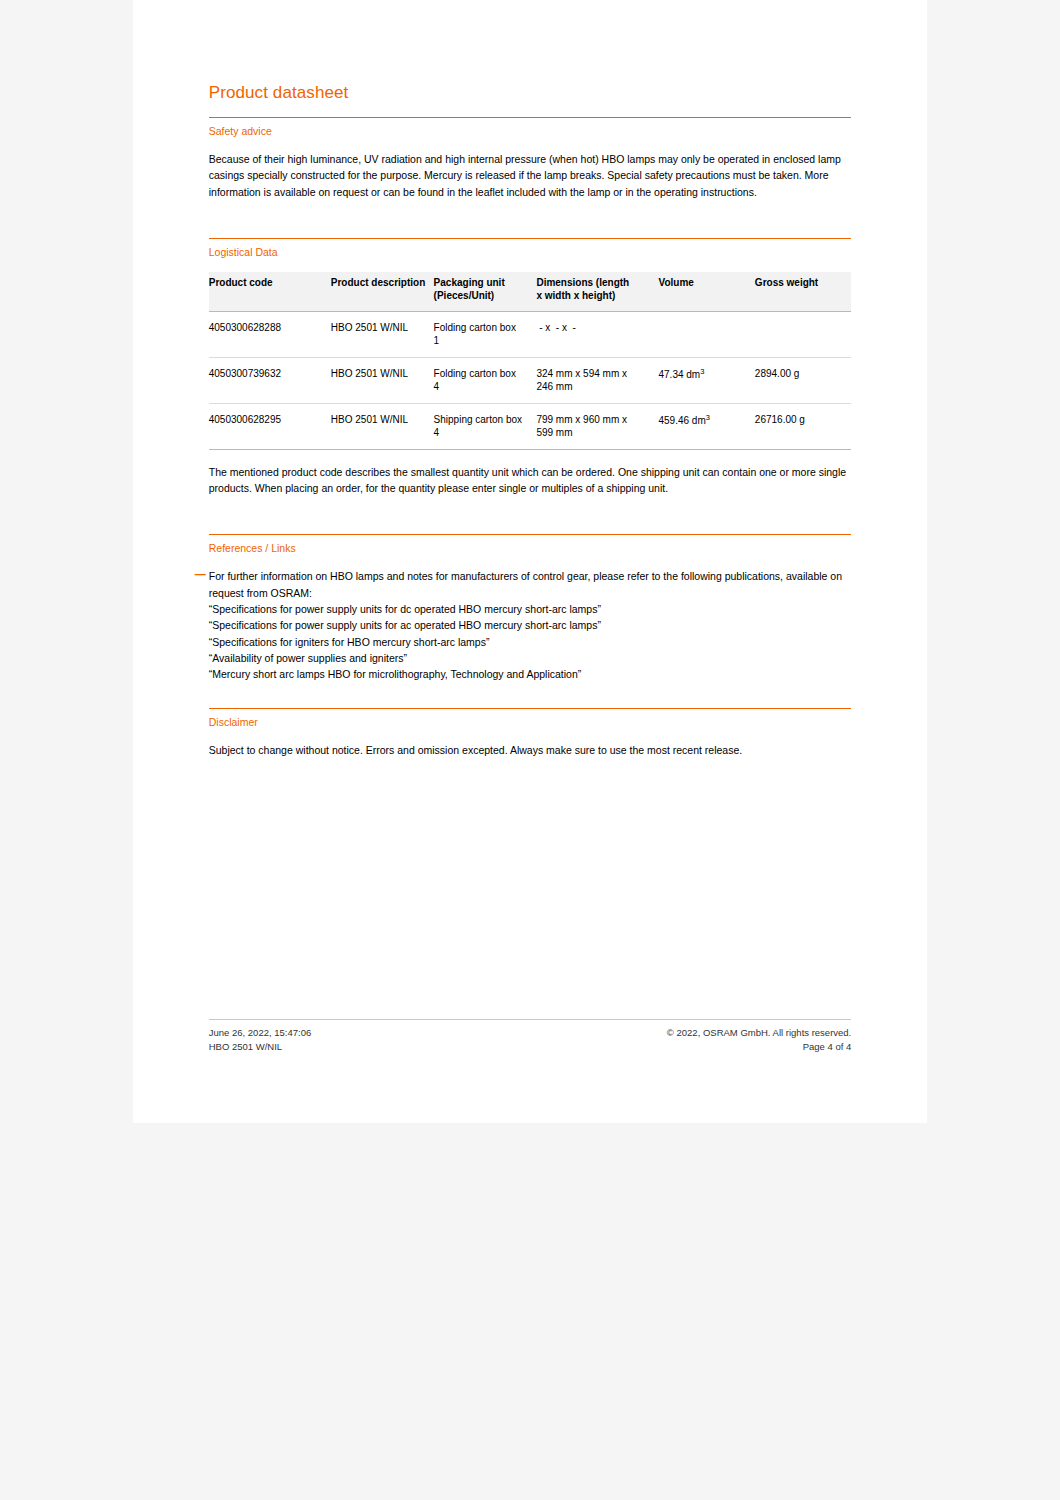Product datasheet
Safety advice
Because of their high luminance, UV radiation and high internal pressure (when hot) HBO lamps may only be operated in enclosed lamp casings specially constructed for the purpose. Mercury is released if the lamp breaks. Special safety precautions must be taken. More information is available on request or can be found in the leaflet included with the lamp or in the operating instructions.
Logistical Data
| Product code | Product description | Packaging unit (Pieces/Unit) | Dimensions (length x width x height) | Volume | Gross weight |
| --- | --- | --- | --- | --- | --- |
| 4050300628288 | HBO 2501 W/NIL | Folding carton box 1 | - x - x - | | |
| 4050300739632 | HBO 2501 W/NIL | Folding carton box 4 | 324 mm x 594 mm x 246 mm | 47.34 dm 3 | 2894.00 g |
| 4050300628295 | HBO 2501 W/NIL | Shipping carton box 4 | 799 mm x 960 mm x 599 mm | 459.46 dm 3 | 26716.00 g |
The mentioned product code describes the smallest quantity unit which can be ordered. One shipping unit can contain one or more single products. When placing an order, for the quantity please enter single or multiples of a shipping unit.
References / Links
—
For further information on HBO lamps and notes for manufacturers of control gear, please refer to the following publications, available on request from OSRAM:
“Specifications for power supply units for dc operated HBO mercury short-arc lamps”
“Specifications for power supply units for ac operated HBO mercury short-arc lamps”
“Specifications for igniters for HBO mercury short-arc lamps”
“Availability of power supplies and igniters”
“Mercury short arc lamps HBO for microlithography, Technology and Application”
Disclaimer
Subject to change without notice. Errors and omission excepted. Always make sure to use the most recent release.
June 26, 2022, 15:47:06
HBO 2501 W/NIL
© 2022, OSRAM GmbH. All rights reserved.
Page 4 of 4